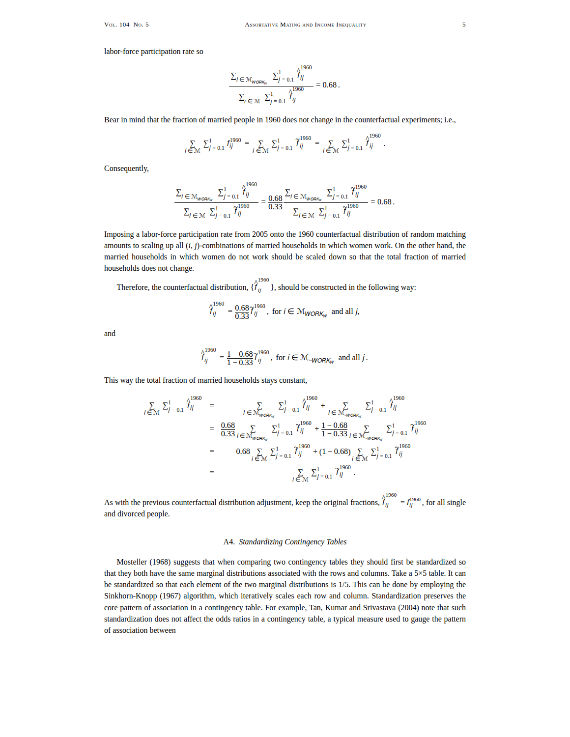Vol. 104 No. 5 Assortative Mating and Income Inequality 5
labor-force participation rate so
∑i∈ℳWORKW ∑j=0.11 f^ij1960 ∑i∈ℳ ∑j=0.11 f^ij1960 = 0.68 .
Bear in mind that the fraction of married people in 1960 does not change in the counterfactual experiments; i.e.,
∑i∈ℳ ∑j=0.11 fij1960 = ∑i∈ℳ ∑j=0.11 f~ij1960 = ∑i∈ℳ ∑j=0.11 f^ij1960 .
Consequently,
∑i∈ℳWORKW ∑j=0.11 f^ij1960 ∑i∈ℳ ∑j=0.11 f~ij1960 = 0.680.33 ∑i∈ℳWORKW ∑j=0.11 f~ij1960 ∑i∈ℳ ∑j=0.11 f~ij1960 = 0.68 .
Imposing a labor-force participation rate from 2005 onto the 1960 counterfactual distribution of random matching amounts to scaling up all (i, j)-combinations of married households in which women work. On the other hand, the married households in which women do not work should be scaled down so that the total fraction of married households does not change.
Therefore, the counterfactual distribution, {f^ij1960}, should be constructed in the following way:
f^ij1960 = 0.680.33 f~ij1960 , for i∈ℳWORKW and all j,
and
f^ij1960 = 1−0.681−0.33 f~ij1960 , for i∈ℳ~WORKW and all j.
This way the total fraction of married households stays constant,
∑i∈ℳ ∑j=0.11 f^ij1960 = ∑i∈ℳWORKW ∑j=0.11 f^ij1960 + ∑i∈ℳ~WORKW ∑j=0.11 f^ij1960 = 0.680.33 ∑i∈ℳWORKW ∑j=0.11 f~ij1960 + 1−0.681−0.33 ∑i∈ℳ~WORKW ∑j=0.11 f~ij1960 = 0.68 ∑i∈ℳ ∑j=0.11 f~ij1960 + (1−0.68) ∑i∈ℳ ∑j=0.11 f~ij1960 = ∑i∈ℳ ∑j=0.11 f~ij1960 .
As with the previous counterfactual distribution adjustment, keep the original fractions, f^ij1960=fij1960, for all single and divorced people.
A4. Standardizing Contingency Tables
Mosteller (1968) suggests that when comparing two contingency tables they should first be standardized so that they both have the same marginal distributions associated with the rows and columns. Take a 5×5 table. It can be standardized so that each element of the two marginal distributions is 1/5. This can be done by employing the Sinkhorn-Knopp (1967) algorithm, which iteratively scales each row and column. Standardization preserves the core pattern of association in a contingency table. For example, Tan, Kumar and Srivastava (2004) note that such standardization does not affect the odds ratios in a contingency table, a typical measure used to gauge the pattern of association between